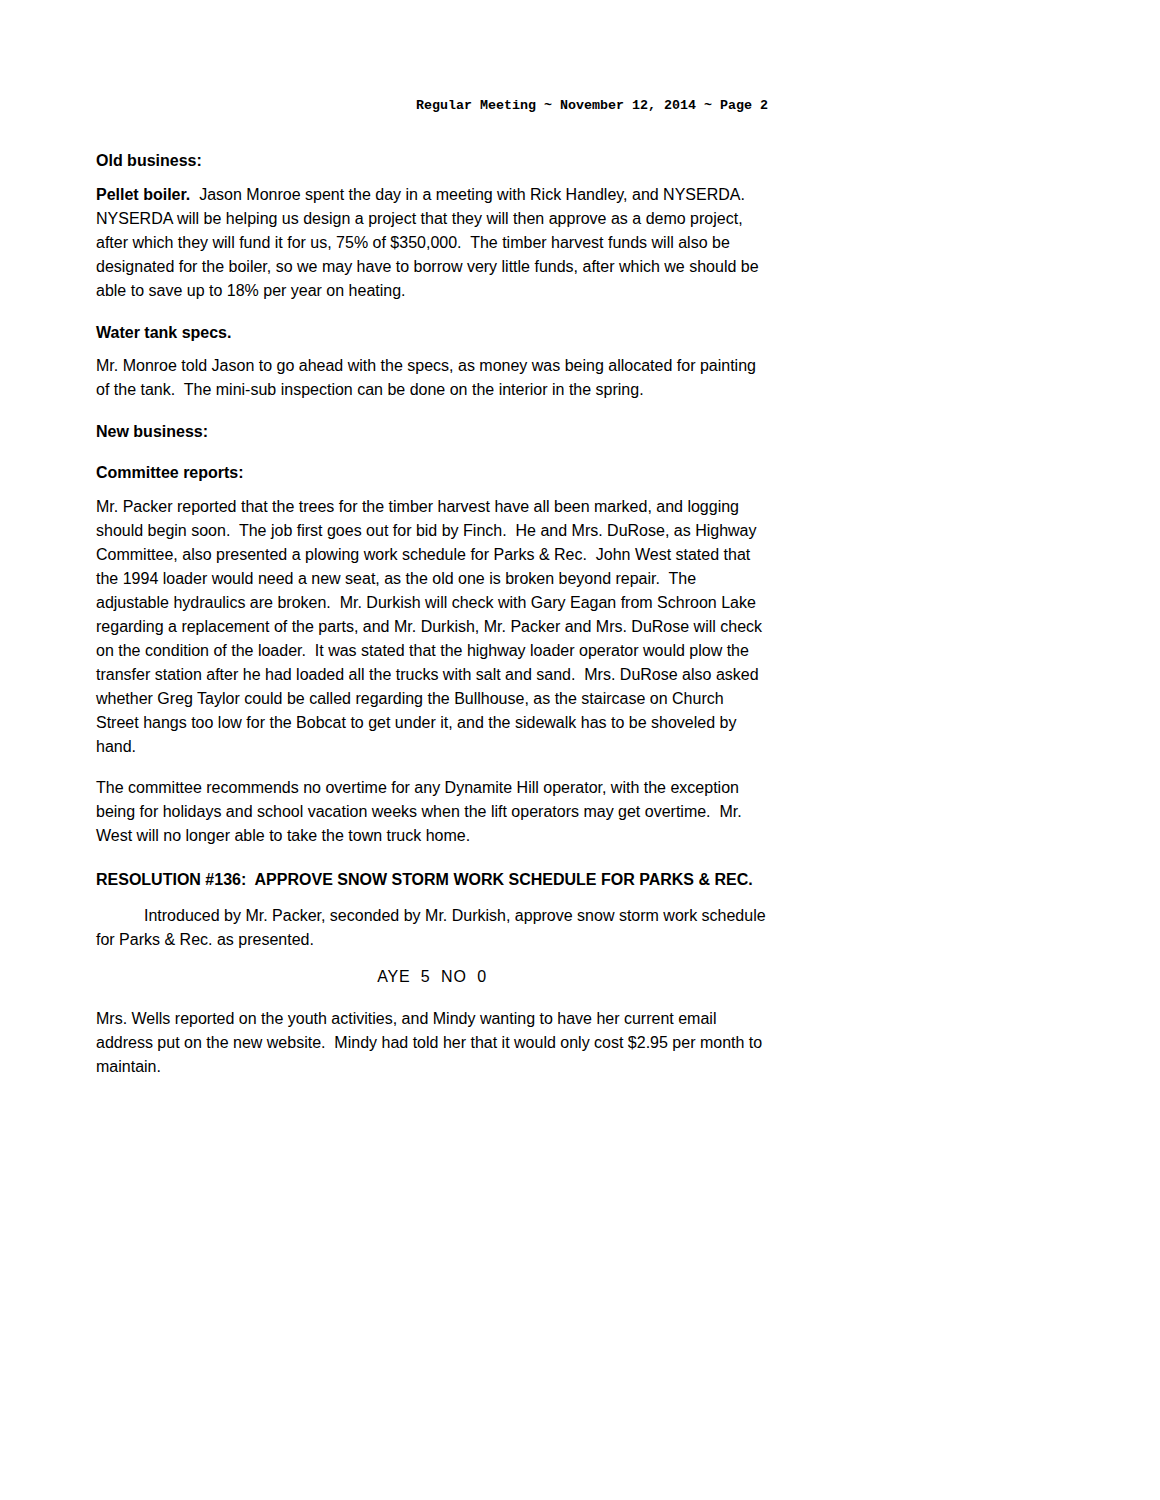Regular Meeting ~ November 12, 2014 ~ Page 2
Old business:
Pellet boiler. Jason Monroe spent the day in a meeting with Rick Handley, and NYSERDA. NYSERDA will be helping us design a project that they will then approve as a demo project, after which they will fund it for us, 75% of $350,000. The timber harvest funds will also be designated for the boiler, so we may have to borrow very little funds, after which we should be able to save up to 18% per year on heating.
Water tank specs.
Mr. Monroe told Jason to go ahead with the specs, as money was being allocated for painting of the tank. The mini-sub inspection can be done on the interior in the spring.
New business:
Committee reports:
Mr. Packer reported that the trees for the timber harvest have all been marked, and logging should begin soon. The job first goes out for bid by Finch. He and Mrs. DuRose, as Highway Committee, also presented a plowing work schedule for Parks & Rec. John West stated that the 1994 loader would need a new seat, as the old one is broken beyond repair. The adjustable hydraulics are broken. Mr. Durkish will check with Gary Eagan from Schroon Lake regarding a replacement of the parts, and Mr. Durkish, Mr. Packer and Mrs. DuRose will check on the condition of the loader. It was stated that the highway loader operator would plow the transfer station after he had loaded all the trucks with salt and sand. Mrs. DuRose also asked whether Greg Taylor could be called regarding the Bullhouse, as the staircase on Church Street hangs too low for the Bobcat to get under it, and the sidewalk has to be shoveled by hand.
The committee recommends no overtime for any Dynamite Hill operator, with the exception being for holidays and school vacation weeks when the lift operators may get overtime. Mr. West will no longer able to take the town truck home.
RESOLUTION #136: APPROVE SNOW STORM WORK SCHEDULE FOR PARKS & REC.
Introduced by Mr. Packer, seconded by Mr. Durkish, approve snow storm work schedule for Parks & Rec. as presented.
AYE 5 NO 0
Mrs. Wells reported on the youth activities, and Mindy wanting to have her current email address put on the new website. Mindy had told her that it would only cost $2.95 per month to maintain.